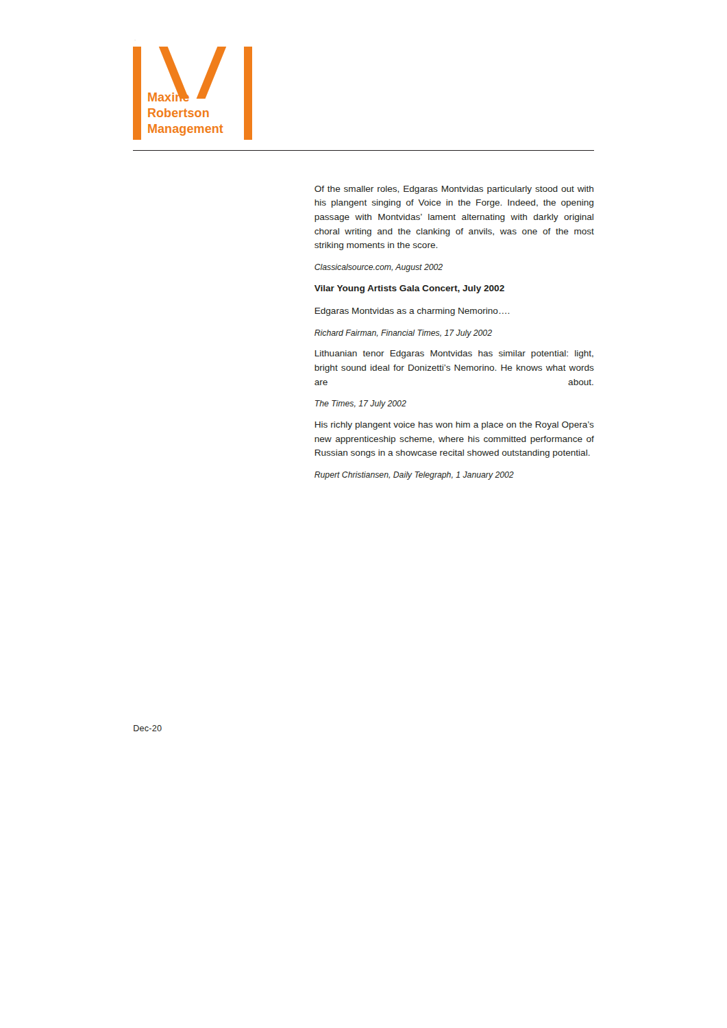`
Maxine
Robertson
Management
Of the smaller roles, Edgaras Montvidas particularly stood out with his plangent singing of Voice in the Forge. Indeed, the opening passage with Montvidas’ lament alternating with darkly original choral writing and the clanking of anvils, was one of the most striking moments in the score.
Classicalsource.com, August 2002
Vilar Young Artists Gala Concert, July 2002
Edgaras Montvidas as a charming Nemorino….
Richard Fairman, Financial Times, 17 July 2002
Lithuanian tenor Edgaras Montvidas has similar potential: light, bright sound ideal for Donizetti’s Nemorino. He knows what words are about.
The Times, 17 July 2002
His richly plangent voice has won him a place on the Royal Opera’s new apprenticeship scheme, where his committed performance of Russian songs in a showcase recital showed outstanding potential.
Rupert Christiansen, Daily Telegraph, 1 January 2002
Dec-20